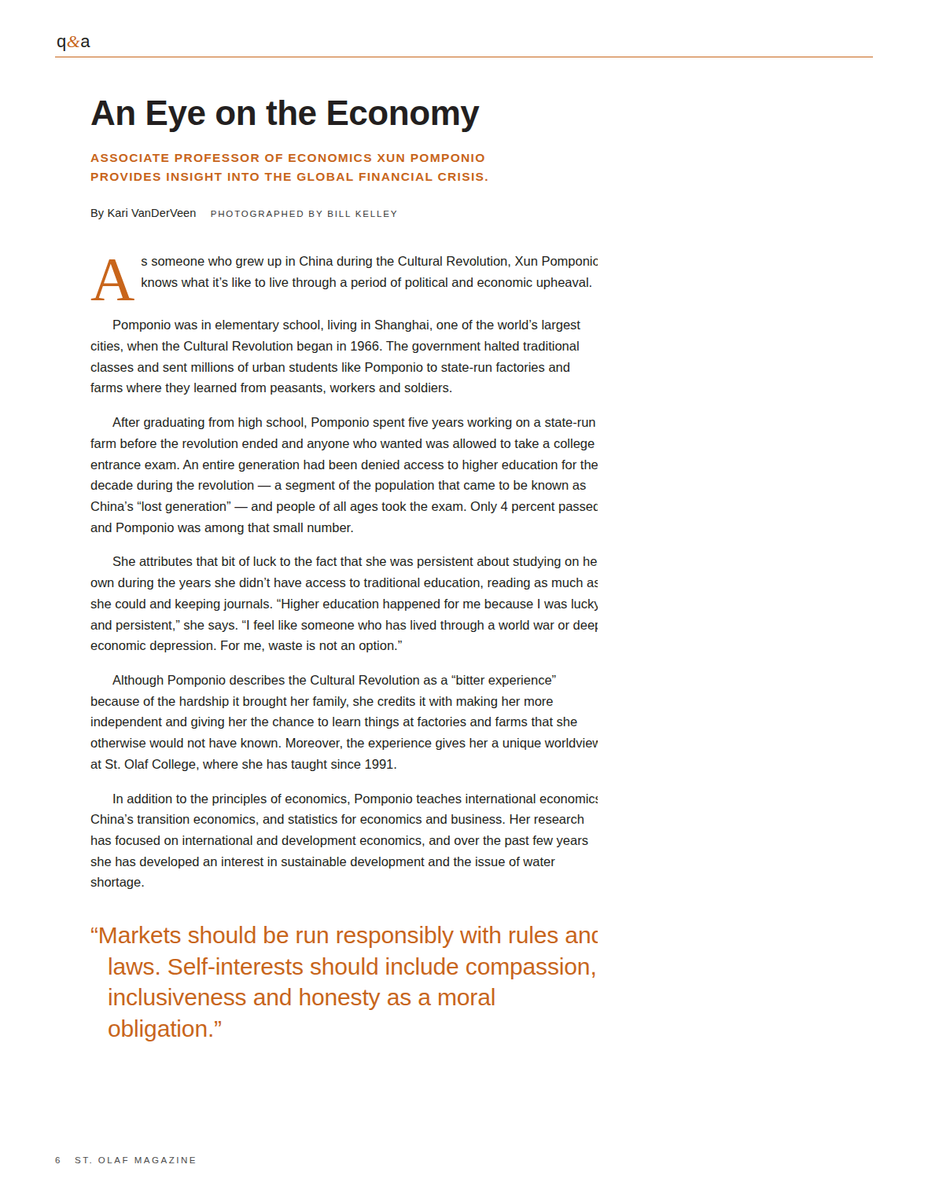q&a
An Eye on the Economy
Associate professor of economics Xun Pomponio
provides insight into the global financial crisis.
By Kari VanDerVeen Photographed by Bill Kelley
As someone who grew up in China during the Cultural Revolution, Xun Pomponio knows what it’s like to live through a period of political and economic upheaval.
Pomponio was in elementary school, living in Shanghai, one of the world’s largest cities, when the Cultural Revolution began in 1966. The government halted traditional classes and sent millions of urban students like Pomponio to state-run factories and farms where they learned from peasants, workers and soldiers.
After graduating from high school, Pomponio spent five years working on a state-run farm before the revolution ended and anyone who wanted was allowed to take a college entrance exam. An entire generation had been denied access to higher education for the decade during the revolution — a segment of the population that came to be known as China’s “lost generation” — and people of all ages took the exam. Only 4 percent passed, and Pomponio was among that small number.
She attributes that bit of luck to the fact that she was persistent about studying on her own during the years she didn’t have access to traditional education, reading as much as she could and keeping journals. “Higher education happened for me because I was lucky and persistent,” she says. “I feel like someone who has lived through a world war or deep economic depression. For me, waste is not an option.”
Although Pomponio describes the Cultural Revolution as a “bitter experience” because of the hardship it brought her family, she credits it with making her more independent and giving her the chance to learn things at factories and farms that she otherwise would not have known. Moreover, the experience gives her a unique worldview at St. Olaf College, where she has taught since 1991.
In addition to the principles of economics, Pomponio teaches international economics, China’s transition economics, and statistics for economics and business. Her research has focused on international and development economics, and over the past few years she has developed an interest in sustainable development and the issue of water shortage.
“Markets should be run responsibly with rules and laws. Self-interests should include compassion, inclusiveness and honesty as a moral obligation.”
6 ST. OLAF MAGAZINE